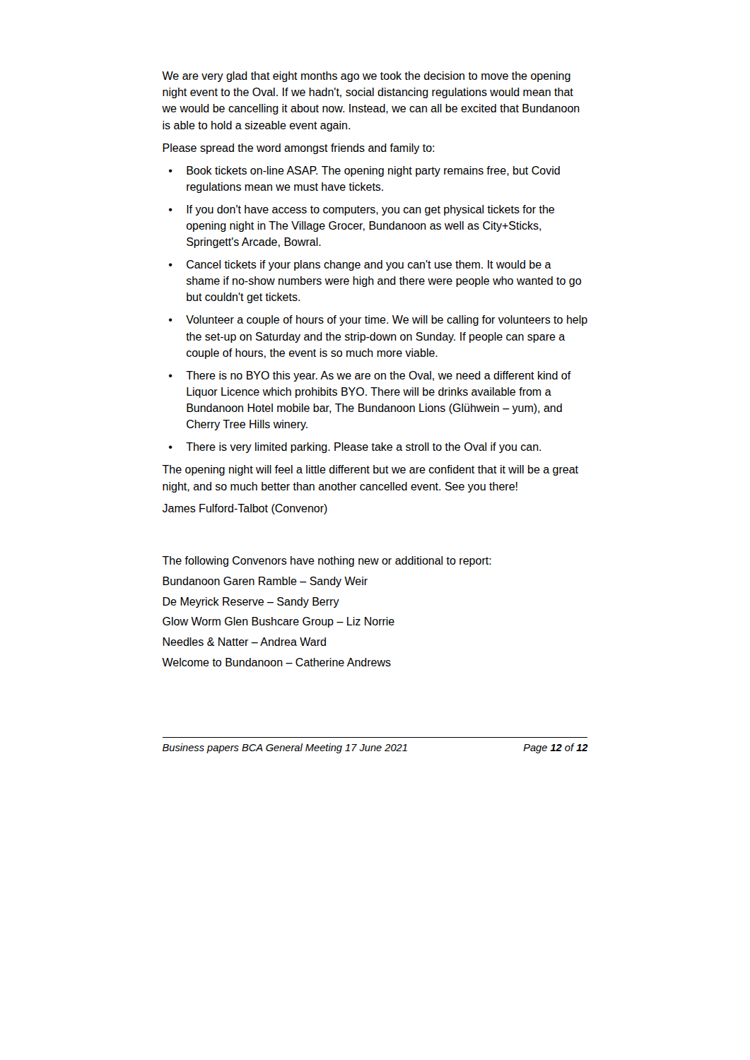We are very glad that eight months ago we took the decision to move the opening night event to the Oval. If we hadn't, social distancing regulations would mean that we would be cancelling it about now. Instead, we can all be excited that Bundanoon is able to hold a sizeable event again.
Please spread the word amongst friends and family to:
Book tickets on-line ASAP. The opening night party remains free, but Covid regulations mean we must have tickets.
If you don't have access to computers, you can get physical tickets for the opening night in The Village Grocer, Bundanoon as well as City+Sticks, Springett's Arcade, Bowral.
Cancel tickets if your plans change and you can't use them. It would be a shame if no-show numbers were high and there were people who wanted to go but couldn't get tickets.
Volunteer a couple of hours of your time. We will be calling for volunteers to help the set-up on Saturday and the strip-down on Sunday. If people can spare a couple of hours, the event is so much more viable.
There is no BYO this year. As we are on the Oval, we need a different kind of Liquor Licence which prohibits BYO. There will be drinks available from a Bundanoon Hotel mobile bar, The Bundanoon Lions (Glühwein – yum), and Cherry Tree Hills winery.
There is very limited parking. Please take a stroll to the Oval if you can.
The opening night will feel a little different but we are confident that it will be a great night, and so much better than another cancelled event. See you there!
James Fulford-Talbot (Convenor)
The following Convenors have nothing new or additional to report:
Bundanoon Garen Ramble – Sandy Weir
De Meyrick Reserve – Sandy Berry
Glow Worm Glen Bushcare Group – Liz Norrie
Needles & Natter – Andrea Ward
Welcome to Bundanoon – Catherine Andrews
Business papers BCA General Meeting 17 June 2021 Page 12 of 12